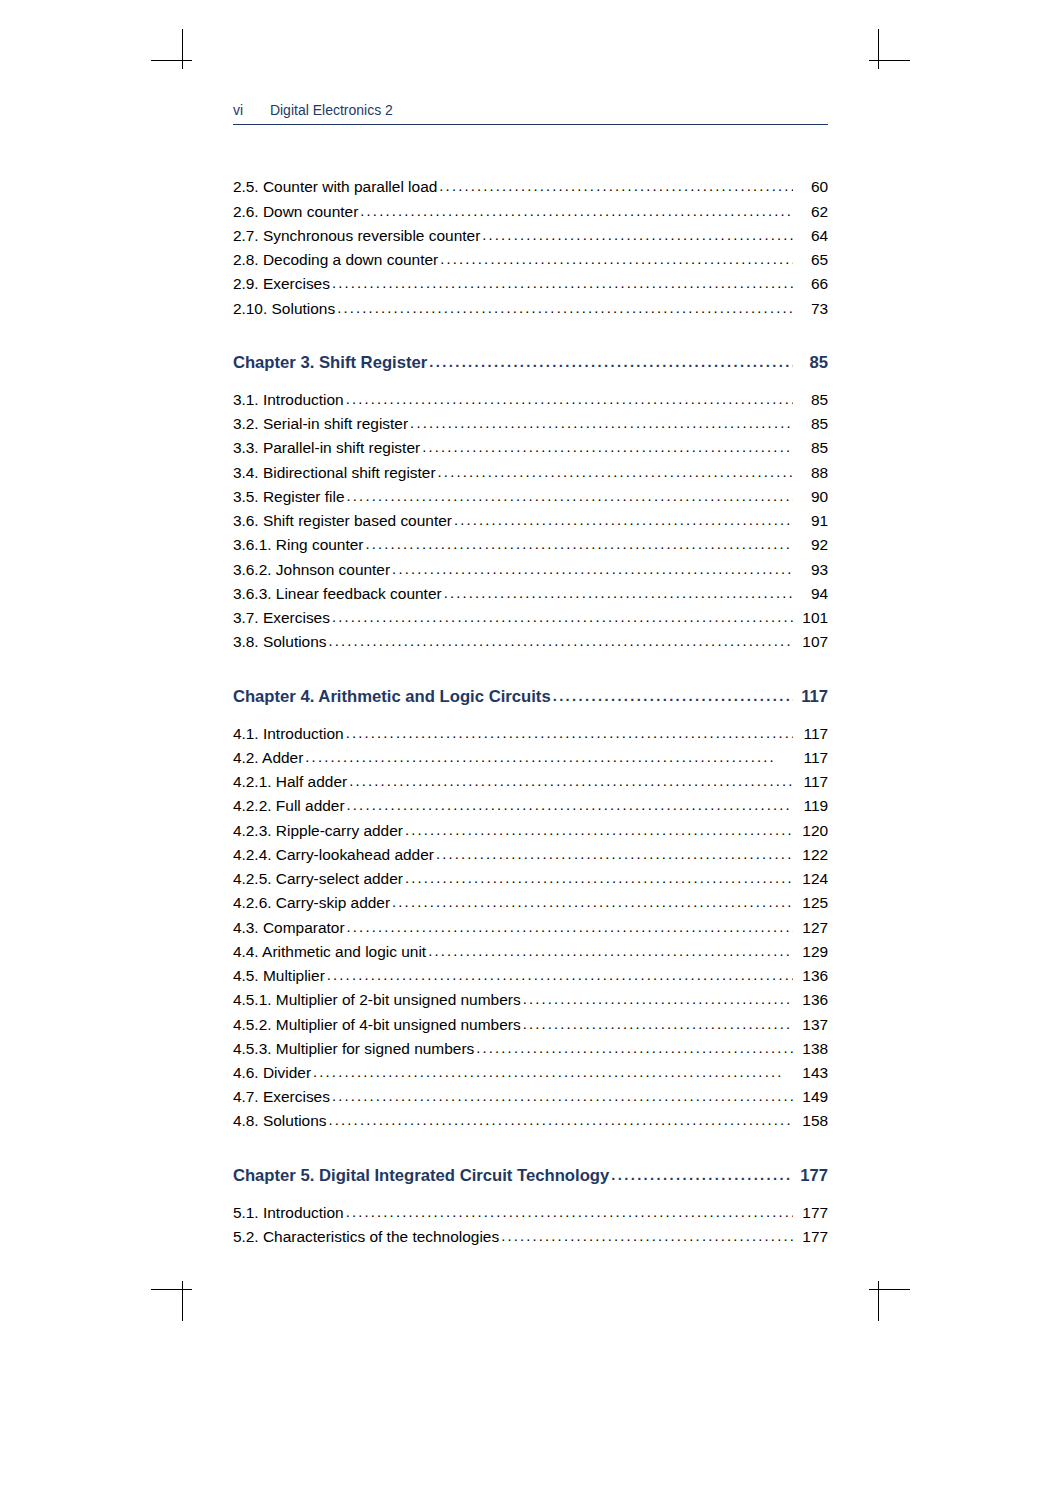vi Digital Electronics 2
2.5. Counter with parallel load ........................................................................... 60
2.6. Down counter ........................................................................... 62
2.7. Synchronous reversible counter ........................................................................... 64
2.8. Decoding a down counter ........................................................................... 65
2.9. Exercises ........................................................................... 66
2.10. Solutions ........................................................................... 73
Chapter 3. Shift Register ........................................................................... 85
3.1. Introduction ........................................................................... 85
3.2. Serial-in shift register ........................................................................... 85
3.3. Parallel-in shift register ........................................................................... 85
3.4. Bidirectional shift register ........................................................................... 88
3.5. Register file ........................................................................... 90
3.6. Shift register based counter ........................................................................... 91
3.6.1. Ring counter ........................................................................... 92
3.6.2. Johnson counter ........................................................................... 93
3.6.3. Linear feedback counter ........................................................................... 94
3.7. Exercises ........................................................................... 101
3.8. Solutions ........................................................................... 107
Chapter 4. Arithmetic and Logic Circuits ........................................................................... 117
4.1. Introduction ........................................................................... 117
4.2. Adder ........................................................................... 117
4.2.1. Half adder ........................................................................... 117
4.2.2. Full adder ........................................................................... 119
4.2.3. Ripple-carry adder ........................................................................... 120
4.2.4. Carry-lookahead adder ........................................................................... 122
4.2.5. Carry-select adder ........................................................................... 124
4.2.6. Carry-skip adder ........................................................................... 125
4.3. Comparator ........................................................................... 127
4.4. Arithmetic and logic unit ........................................................................... 129
4.5. Multiplier ........................................................................... 136
4.5.1. Multiplier of 2-bit unsigned numbers ........................................................................... 136
4.5.2. Multiplier of 4-bit unsigned numbers ........................................................................... 137
4.5.3. Multiplier for signed numbers ........................................................................... 138
4.6. Divider ........................................................................... 143
4.7. Exercises ........................................................................... 149
4.8. Solutions ........................................................................... 158
Chapter 5. Digital Integrated Circuit Technology ........................................................................... 177
5.1. Introduction ........................................................................... 177
5.2. Characteristics of the technologies ........................................................................... 177